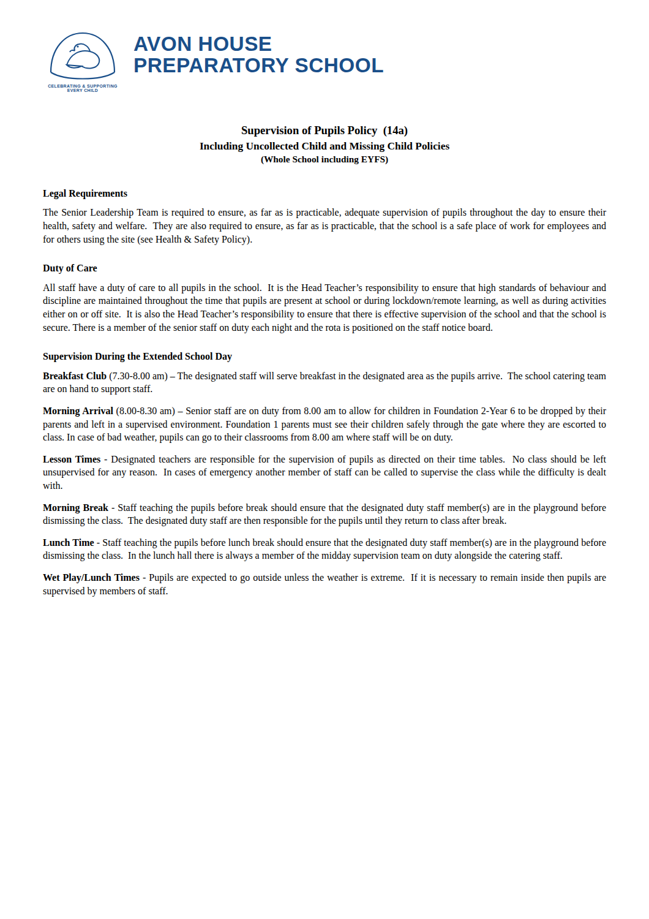CELEBRATING & SUPPORTING
EVERY CHILD
AVON HOUSE
PREPARATORY SCHOOL
Supervision of Pupils Policy (14a)
Including Uncollected Child and Missing Child Policies
(Whole School including EYFS)
Legal Requirements
The Senior Leadership Team is required to ensure, as far as is practicable, adequate supervision of pupils throughout the day to ensure their health, safety and welfare. They are also required to ensure, as far as is practicable, that the school is a safe place of work for employees and for others using the site (see Health & Safety Policy).
Duty of Care
All staff have a duty of care to all pupils in the school. It is the Head Teacher’s responsibility to ensure that high standards of behaviour and discipline are maintained throughout the time that pupils are present at school or during lockdown/remote learning, as well as during activities either on or off site. It is also the Head Teacher’s responsibility to ensure that there is effective supervision of the school and that the school is secure. There is a member of the senior staff on duty each night and the rota is positioned on the staff notice board.
Supervision During the Extended School Day
Breakfast Club (7.30-8.00 am) – The designated staff will serve breakfast in the designated area as the pupils arrive. The school catering team are on hand to support staff.
Morning Arrival (8.00-8.30 am) – Senior staff are on duty from 8.00 am to allow for children in Foundation 2-Year 6 to be dropped by their parents and left in a supervised environment. Foundation 1 parents must see their children safely through the gate where they are escorted to class. In case of bad weather, pupils can go to their classrooms from 8.00 am where staff will be on duty.
Lesson Times - Designated teachers are responsible for the supervision of pupils as directed on their time tables. No class should be left unsupervised for any reason. In cases of emergency another member of staff can be called to supervise the class while the difficulty is dealt with.
Morning Break - Staff teaching the pupils before break should ensure that the designated duty staff member(s) are in the playground before dismissing the class. The designated duty staff are then responsible for the pupils until they return to class after break.
Lunch Time - Staff teaching the pupils before lunch break should ensure that the designated duty staff member(s) are in the playground before dismissing the class. In the lunch hall there is always a member of the midday supervision team on duty alongside the catering staff.
Wet Play/Lunch Times - Pupils are expected to go outside unless the weather is extreme. If it is necessary to remain inside then pupils are supervised by members of staff.